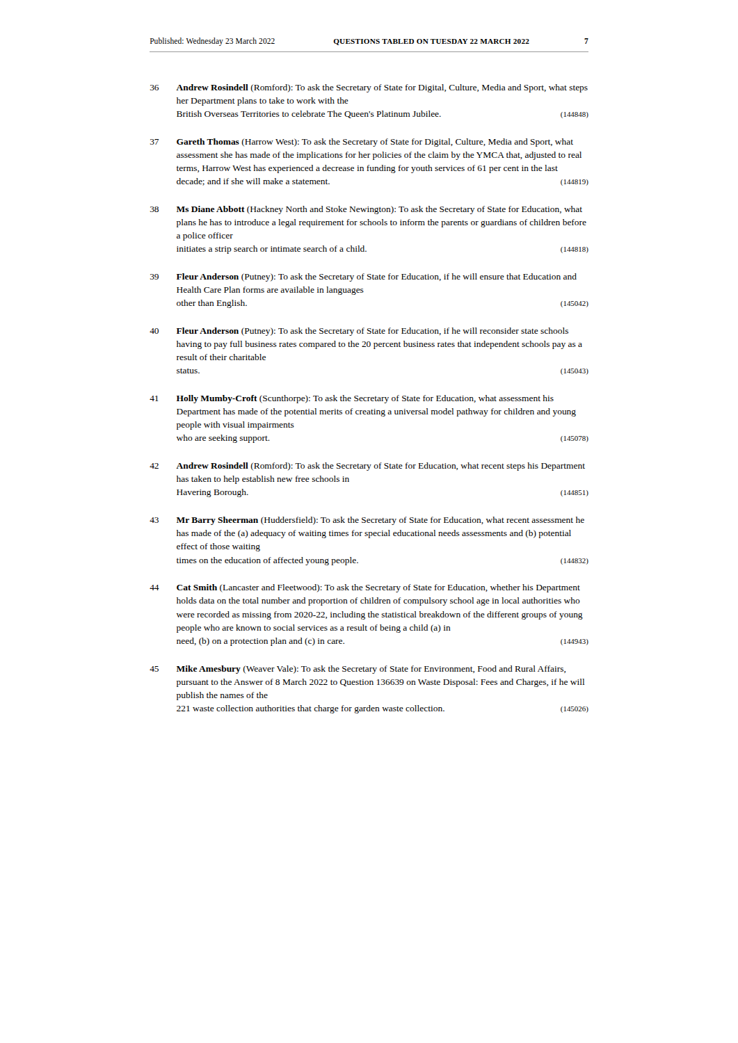Published: Wednesday 23 March 2022
QUESTIONS TABLED ON TUESDAY 22 MARCH 2022
7
36 Andrew Rosindell (Romford): To ask the Secretary of State for Digital, Culture, Media and Sport, what steps her Department plans to take to work with the British Overseas Territories to celebrate The Queen's Platinum Jubilee.(144848)
37 Gareth Thomas (Harrow West): To ask the Secretary of State for Digital, Culture, Media and Sport, what assessment she has made of the implications for her policies of the claim by the YMCA that, adjusted to real terms, Harrow West has experienced a decrease in funding for youth services of 61 per cent in the last decade; and if she will make a statement.(144819)
38 Ms Diane Abbott (Hackney North and Stoke Newington): To ask the Secretary of State for Education, what plans he has to introduce a legal requirement for schools to inform the parents or guardians of children before a police officer initiates a strip search or intimate search of a child.(144818)
39 Fleur Anderson (Putney): To ask the Secretary of State for Education, if he will ensure that Education and Health Care Plan forms are available in languages other than English.(145042)
40 Fleur Anderson (Putney): To ask the Secretary of State for Education, if he will reconsider state schools having to pay full business rates compared to the 20 percent business rates that independent schools pay as a result of their charitable status.(145043)
41 Holly Mumby-Croft (Scunthorpe): To ask the Secretary of State for Education, what assessment his Department has made of the potential merits of creating a universal model pathway for children and young people with visual impairments who are seeking support.(145078)
42 Andrew Rosindell (Romford): To ask the Secretary of State for Education, what recent steps his Department has taken to help establish new free schools in Havering Borough.(144851)
43 Mr Barry Sheerman (Huddersfield): To ask the Secretary of State for Education, what recent assessment he has made of the (a) adequacy of waiting times for special educational needs assessments and (b) potential effect of those waiting times on the education of affected young people.(144832)
44 Cat Smith (Lancaster and Fleetwood): To ask the Secretary of State for Education, whether his Department holds data on the total number and proportion of children of compulsory school age in local authorities who were recorded as missing from 2020-22, including the statistical breakdown of the different groups of young people who are known to social services as a result of being a child (a) in need, (b) on a protection plan and (c) in care.(144943)
45 Mike Amesbury (Weaver Vale): To ask the Secretary of State for Environment, Food and Rural Affairs, pursuant to the Answer of 8 March 2022 to Question 136639 on Waste Disposal: Fees and Charges, if he will publish the names of the 221 waste collection authorities that charge for garden waste collection.(145026)